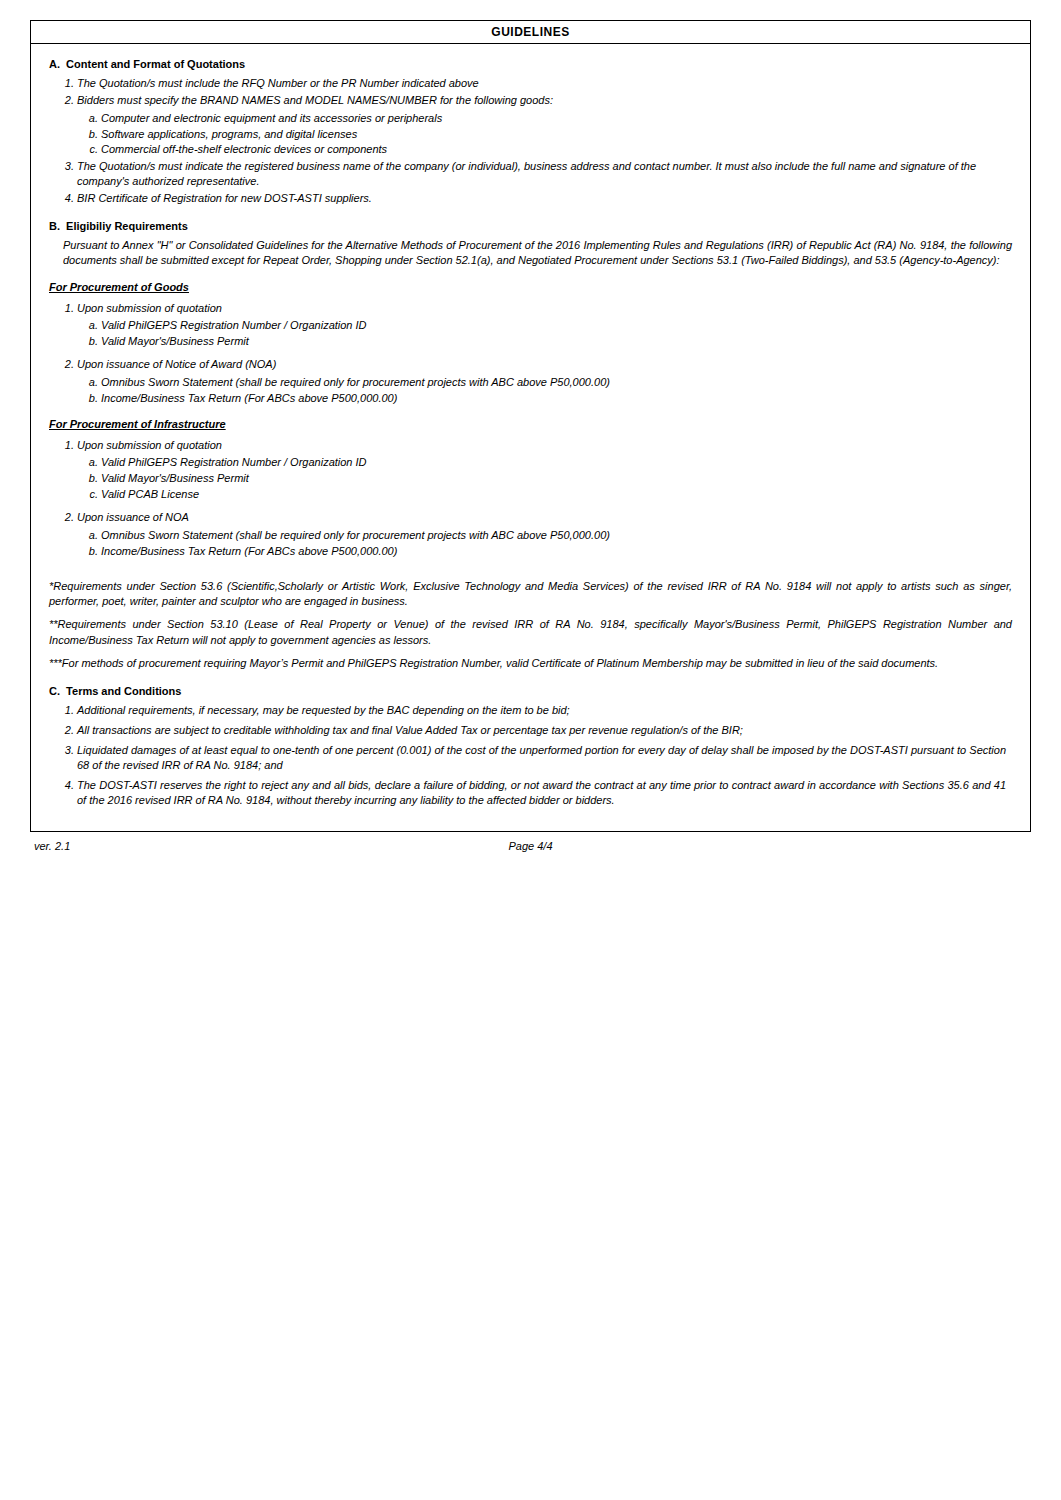GUIDELINES
A. Content and Format of Quotations
The Quotation/s must include the RFQ Number or the PR Number indicated above
Bidders must specify the BRAND NAMES and MODEL NAMES/NUMBER for the following goods:
Computer and electronic equipment and its accessories or peripherals
Software applications, programs, and digital licenses
Commercial off-the-shelf electronic devices or components
The Quotation/s must indicate the registered business name of the company (or individual), business address and contact number. It must also include the full name and signature of the company's authorized representative.
BIR Certificate of Registration for new DOST-ASTI suppliers.
B. Eligibiliy Requirements
Pursuant to Annex "H" or Consolidated Guidelines for the Alternative Methods of Procurement of the 2016 Implementing Rules and Regulations (IRR) of Republic Act (RA) No. 9184, the following documents shall be submitted except for Repeat Order, Shopping under Section 52.1(a), and Negotiated Procurement under Sections 53.1 (Two-Failed Biddings), and 53.5 (Agency-to-Agency):
For Procurement of Goods
Upon submission of quotation
Valid PhilGEPS Registration Number / Organization ID
Valid Mayor's/Business Permit
Upon issuance of Notice of Award (NOA)
Omnibus Sworn Statement (shall be required only for procurement projects with ABC above P50,000.00)
Income/Business Tax Return (For ABCs above P500,000.00)
For Procurement of Infrastructure
Upon submission of quotation
Valid PhilGEPS Registration Number / Organization ID
Valid Mayor's/Business Permit
Valid PCAB License
Upon issuance of NOA
Omnibus Sworn Statement (shall be required only for procurement projects with ABC above P50,000.00)
Income/Business Tax Return (For ABCs above P500,000.00)
*Requirements under Section 53.6 (Scientific,Scholarly or Artistic Work, Exclusive Technology and Media Services) of the revised IRR of RA No. 9184 will not apply to artists such as singer, performer, poet, writer, painter and sculptor who are engaged in business.
**Requirements under Section 53.10 (Lease of Real Property or Venue) of the revised IRR of RA No. 9184, specifically Mayor's/Business Permit, PhilGEPS Registration Number and Income/Business Tax Return will not apply to government agencies as lessors.
***For methods of procurement requiring Mayor’s Permit and PhilGEPS Registration Number, valid Certificate of Platinum Membership may be submitted in lieu of the said documents.
C. Terms and Conditions
Additional requirements, if necessary, may be requested by the BAC depending on the item to be bid;
All transactions are subject to creditable withholding tax and final Value Added Tax or percentage tax per revenue regulation/s of the BIR;
Liquidated damages of at least equal to one-tenth of one percent (0.001) of the cost of the unperformed portion for every day of delay shall be imposed by the DOST-ASTI pursuant to Section 68 of the revised IRR of RA No. 9184; and
The DOST-ASTI reserves the right to reject any and all bids, declare a failure of bidding, or not award the contract at any time prior to contract award in accordance with Sections 35.6 and 41 of the 2016 revised IRR of RA No. 9184, without thereby incurring any liability to the affected bidder or bidders.
ver. 2.1
Page 4/4